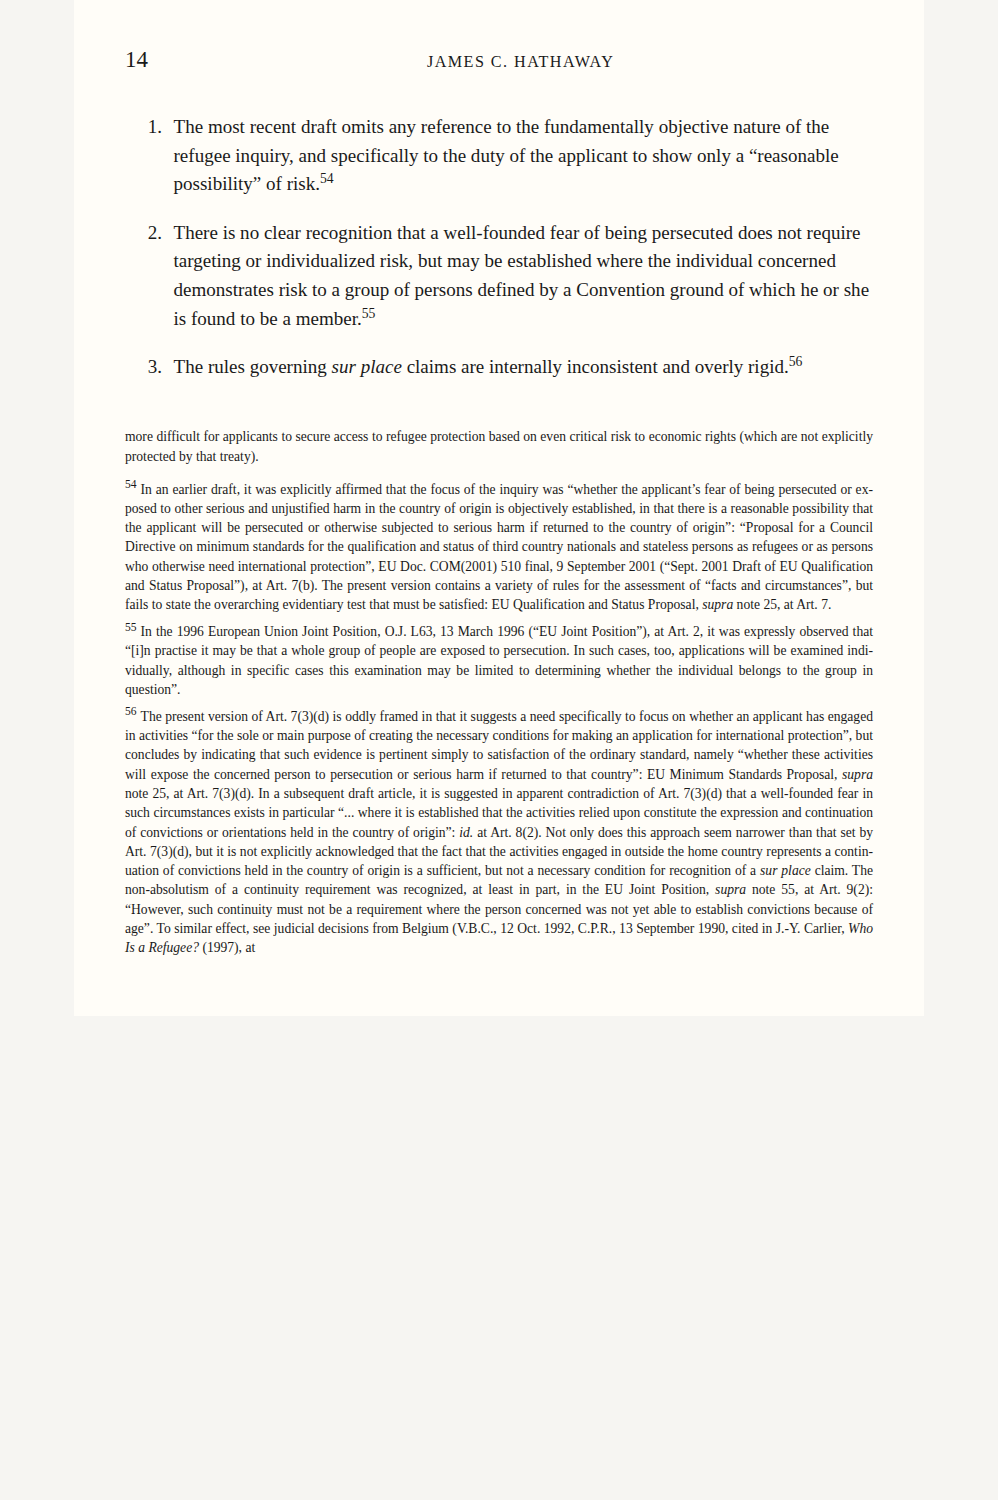14 James C. Hathaway
The most recent draft omits any reference to the fundamentally objective nature of the refugee inquiry, and specifically to the duty of the applicant to show only a “reasonable possibility” of risk.54
There is no clear recognition that a well-founded fear of being persecuted does not require targeting or individualized risk, but may be established where the individual concerned demonstrates risk to a group of persons defined by a Convention ground of which he or she is found to be a member.55
The rules governing sur place claims are internally inconsistent and overly rigid.56
more difficult for applicants to secure access to refugee protection based on even critical risk to economic rights (which are not explicitly protected by that treaty).
54 In an earlier draft, it was explicitly affirmed that the focus of the inquiry was “whether the applicant’s fear of being persecuted or exposed to other serious and unjustified harm in the country of origin is objectively established, in that there is a reasonable possibility that the applicant will be persecuted or otherwise subjected to serious harm if returned to the country of origin”: “Proposal for a Council Directive on minimum standards for the qualification and status of third country nationals and stateless persons as refugees or as persons who otherwise need international protection”, EU Doc. COM(2001) 510 final, 9 September 2001 (“Sept. 2001 Draft of EU Qualification and Status Proposal”), at Art. 7(b). The present version contains a variety of rules for the assessment of “facts and circumstances”, but fails to state the overarching evidentiary test that must be satisfied: EU Qualification and Status Proposal, supra note 25, at Art. 7.
55 In the 1996 European Union Joint Position, O.J. L63, 13 March 1996 (“EU Joint Position”), at Art. 2, it was expressly observed that “[i]n practise it may be that a whole group of people are exposed to persecution. In such cases, too, applications will be examined individually, although in specific cases this examination may be limited to determining whether the individual belongs to the group in question”.
56 The present version of Art. 7(3)(d) is oddly framed in that it suggests a need specifically to focus on whether an applicant has engaged in activities “for the sole or main purpose of creating the necessary conditions for making an application for international protection”, but concludes by indicating that such evidence is pertinent simply to satisfaction of the ordinary standard, namely “whether these activities will expose the concerned person to persecution or serious harm if returned to that country”: EU Minimum Standards Proposal, supra note 25, at Art. 7(3)(d). In a subsequent draft article, it is suggested in apparent contradiction of Art. 7(3)(d) that a well-founded fear in such circumstances exists in particular “... where it is established that the activities relied upon constitute the expression and continuation of convictions or orientations held in the country of origin”: id. at Art. 8(2). Not only does this approach seem narrower than that set by Art. 7(3)(d), but it is not explicitly acknowledged that the fact that the activities engaged in outside the home country represents a continuation of convictions held in the country of origin is a sufficient, but not a necessary condition for recognition of a sur place claim. The non-absolutism of a continuity requirement was recognized, at least in part, in the EU Joint Position, supra note 55, at Art. 9(2): “However, such continuity must not be a requirement where the person concerned was not yet able to establish convictions because of age”. To similar effect, see judicial decisions from Belgium (V.B.C., 12 Oct. 1992, C.P.R., 13 September 1990, cited in J.-Y. Carlier, Who Is a Refugee? (1997), at